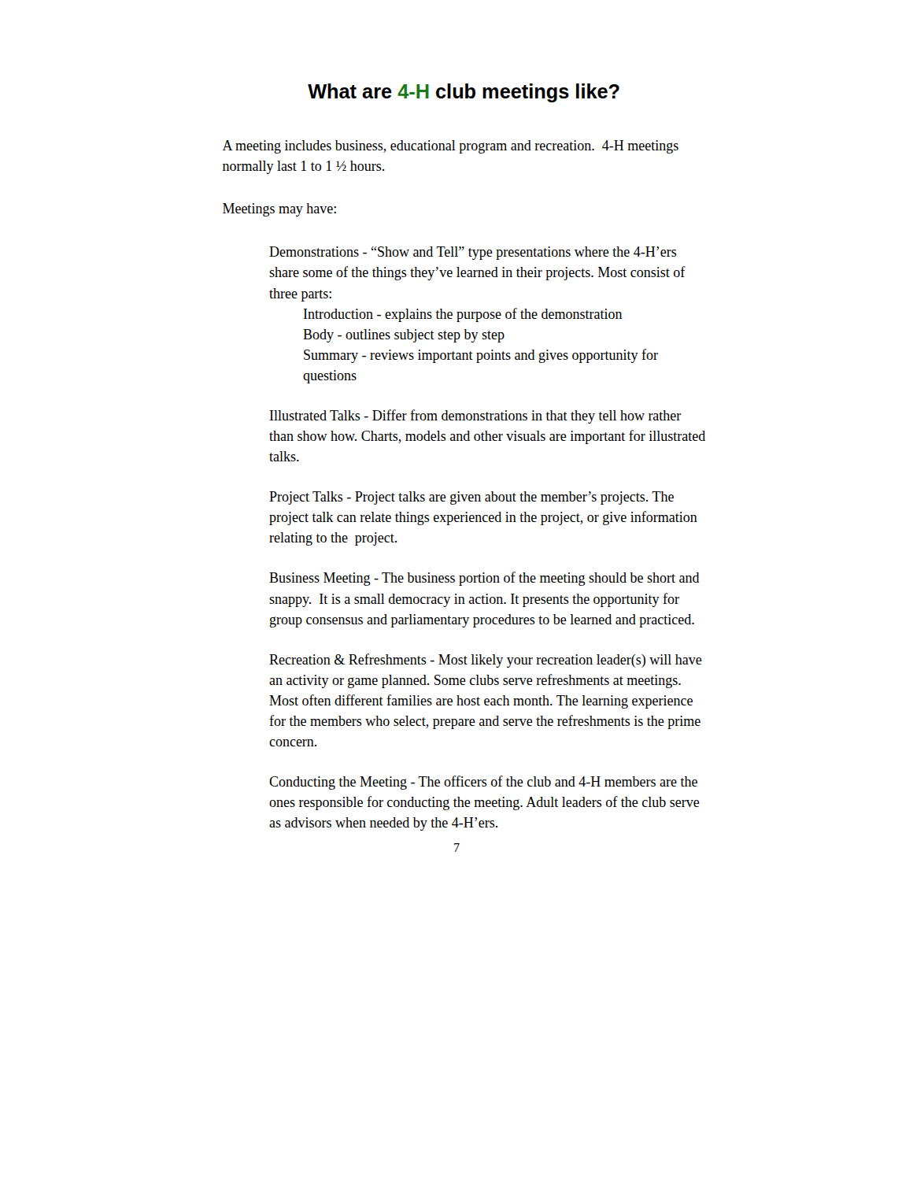What are 4-H club meetings like?
A meeting includes business, educational program and recreation. 4-H meetings normally last 1 to 1 ½ hours.
Meetings may have:
Demonstrations - “Show and Tell” type presentations where the 4-H’ers share some of the things they’ve learned in their projects. Most consist of three parts:
Introduction - explains the purpose of the demonstration
Body - outlines subject step by step
Summary - reviews important points and gives opportunity for questions
Illustrated Talks - Differ from demonstrations in that they tell how rather than show how. Charts, models and other visuals are important for illustrated talks.
Project Talks - Project talks are given about the member’s projects. The project talk can relate things experienced in the project, or give information relating to the project.
Business Meeting - The business portion of the meeting should be short and snappy. It is a small democracy in action. It presents the opportunity for group consensus and parliamentary procedures to be learned and practiced.
Recreation & Refreshments - Most likely your recreation leader(s) will have an activity or game planned. Some clubs serve refreshments at meetings. Most often different families are host each month. The learning experience for the members who select, prepare and serve the refreshments is the prime concern.
Conducting the Meeting - The officers of the club and 4-H members are the ones responsible for conducting the meeting. Adult leaders of the club serve as advisors when needed by the 4-H’ers.
7